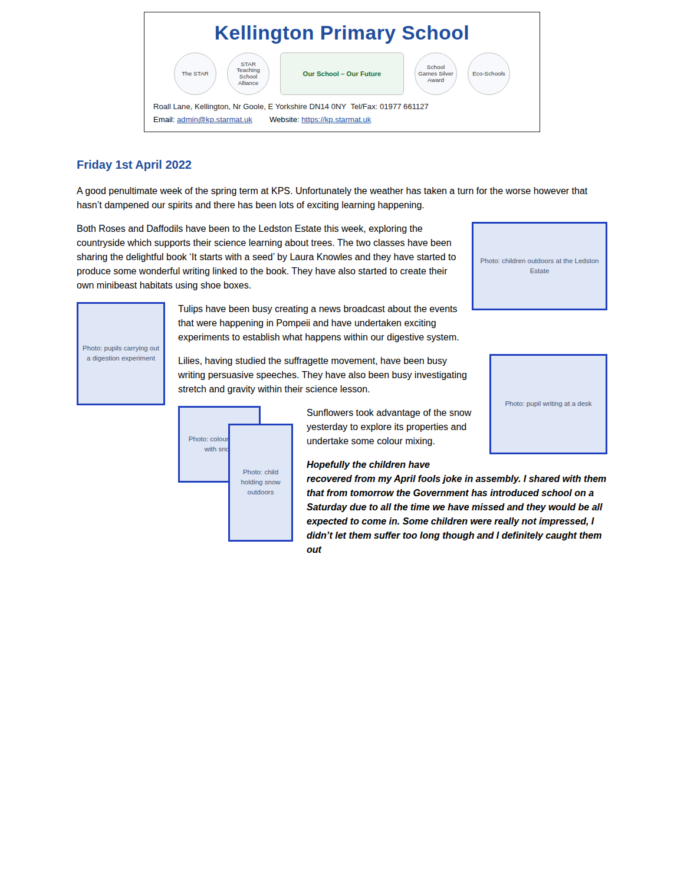Kellington Primary School
The STAR
STAR Teaching School Alliance
Our School – Our Future
School Games Silver Award
Eco-Schools
Roall Lane, Kellington, Nr Goole, E Yorkshire DN14 0NY Tel/Fax: 01977 661127
Email: admin@kp.starmat.uk Website: https://kp.starmat.uk
Friday 1st April 2022
A good penultimate week of the spring term at KPS. Unfortunately the weather has taken a turn for the worse however that hasn’t dampened our spirits and there has been lots of exciting learning happening.
Photo: children outdoors at the Ledston Estate
Both Roses and Daffodils have been to the Ledston Estate this week, exploring the countryside which supports their science learning about trees. The two classes have been sharing the delightful book ‘It starts with a seed’ by Laura Knowles and they have started to produce some wonderful writing linked to the book. They have also started to create their own minibeast habitats using shoe boxes.
Photo: pupils carrying out a digestion experiment
Tulips have been busy creating a news broadcast about the events that were happening in Pompeii and have undertaken exciting experiments to establish what happens within our digestive system.
Photo: pupil writing at a desk
Lilies, having studied the suffragette movement, have been busy writing persuasive speeches. They have also been busy investigating stretch and gravity within their science lesson.
Photo: colour mixing with snow
Photo: child holding snow outdoors
Sunflowers took advantage of the snow yesterday to explore its properties and undertake some colour mixing.
Hopefully the children have recovered from my April fools joke in assembly. I shared with them that from tomorrow the Government has introduced school on a Saturday due to all the time we have missed and they would be all expected to come in. Some children were really not impressed, I didn’t let them suffer too long though and I definitely caught them out